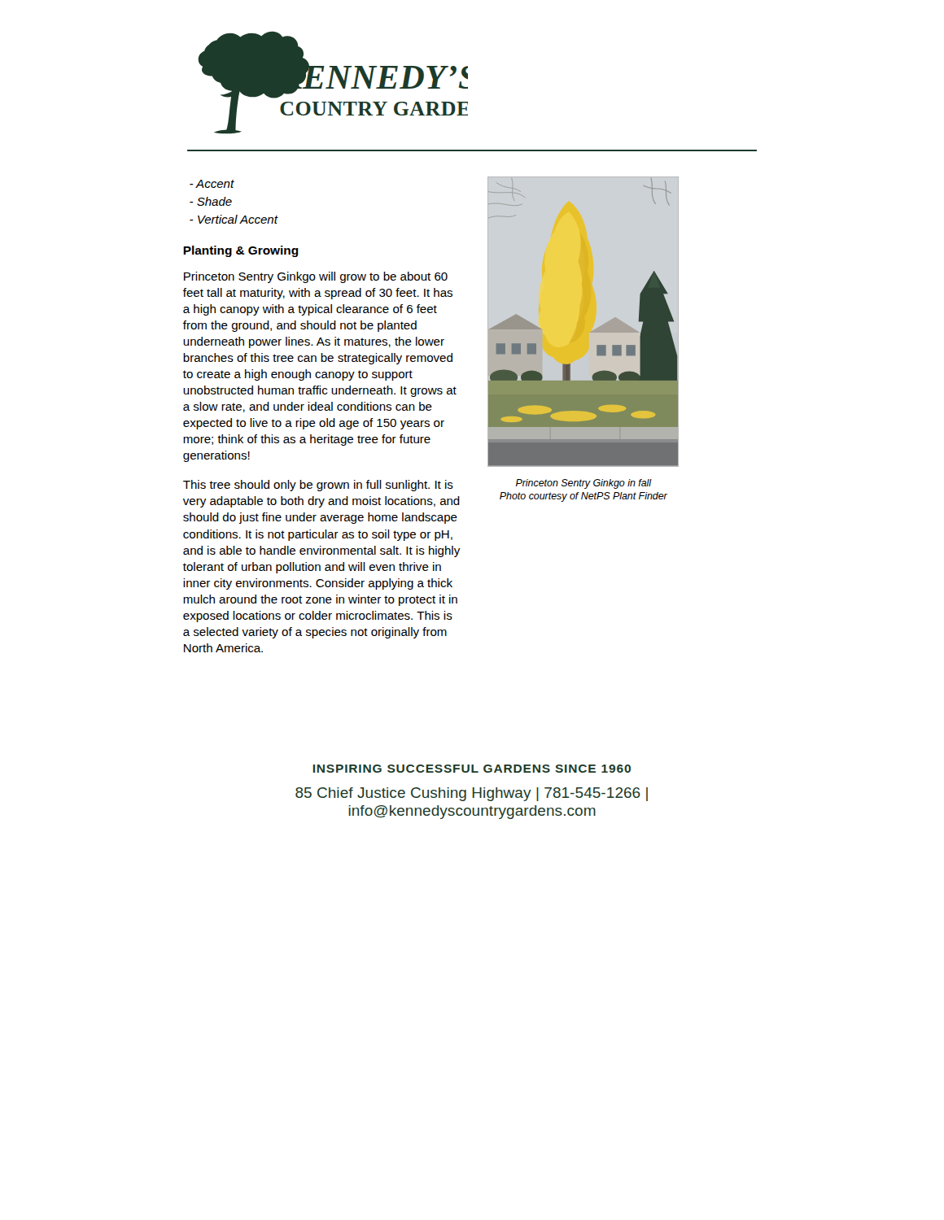KENNEDY’S COUNTRY GARDENS
Accent
Shade
Vertical Accent
Planting & Growing
Princeton Sentry Ginkgo will grow to be about 60 feet tall at maturity, with a spread of 30 feet. It has a high canopy with a typical clearance of 6 feet from the ground, and should not be planted underneath power lines. As it matures, the lower branches of this tree can be strategically removed to create a high enough canopy to support unobstructed human traffic underneath. It grows at a slow rate, and under ideal conditions can be expected to live to a ripe old age of 150 years or more; think of this as a heritage tree for future generations!
This tree should only be grown in full sunlight. It is very adaptable to both dry and moist locations, and should do just fine under average home landscape conditions. It is not particular as to soil type or pH, and is able to handle environmental salt. It is highly tolerant of urban pollution and will even thrive in inner city environments. Consider applying a thick mulch around the root zone in winter to protect it in exposed locations or colder microclimates. This is a selected variety of a species not originally from North America.
Princeton Sentry Ginkgo in fall
Photo courtesy of NetPS Plant Finder
INSPIRING SUCCESSFUL GARDENS SINCE 1960
85 Chief Justice Cushing Highway | 781-545-1266 | info@kennedyscountrygardens.com